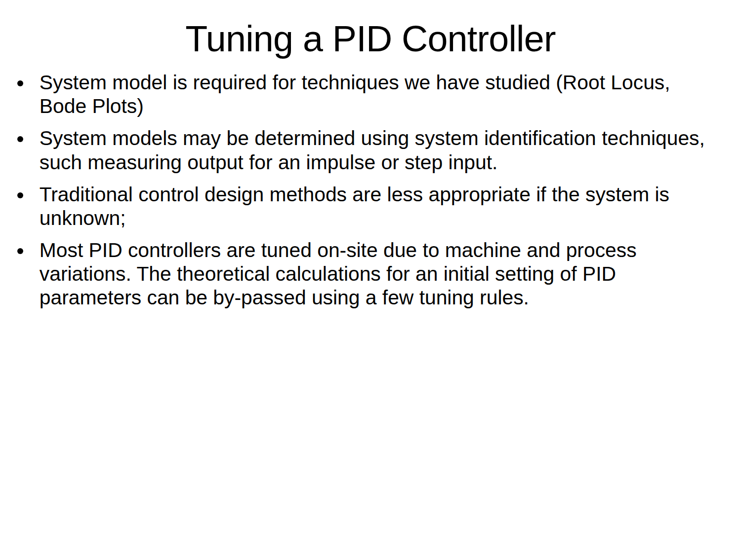Tuning a PID Controller
System model is required for techniques we have studied (Root Locus, Bode Plots)
System models may be determined using system identification techniques, such measuring output for an impulse or step input.
Traditional control design methods are less appropriate if the system is unknown;
Most PID controllers are tuned on-site due to machine and process variations. The theoretical calculations for an initial setting of PID parameters can be by-passed using a few tuning rules.